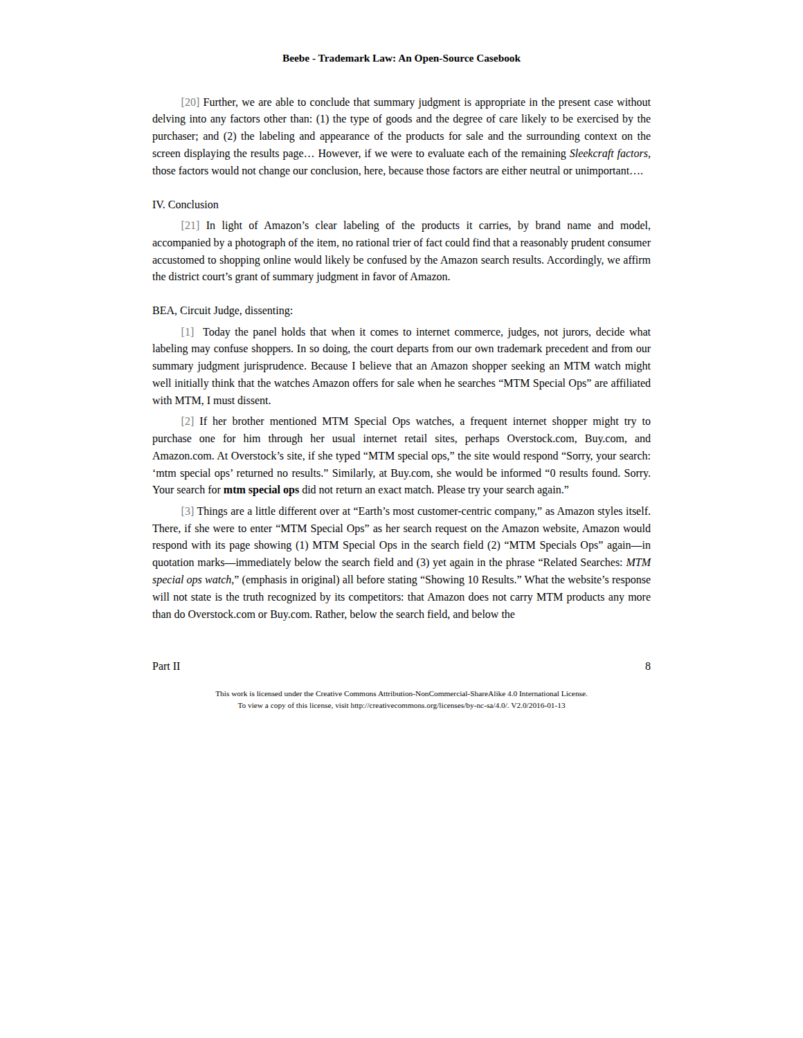Beebe - Trademark Law: An Open-Source Casebook
[20] Further, we are able to conclude that summary judgment is appropriate in the present case without delving into any factors other than: (1) the type of goods and the degree of care likely to be exercised by the purchaser; and (2) the labeling and appearance of the products for sale and the surrounding context on the screen displaying the results page… However, if we were to evaluate each of the remaining Sleekcraft factors, those factors would not change our conclusion, here, because those factors are either neutral or unimportant….
IV. Conclusion
[21] In light of Amazon’s clear labeling of the products it carries, by brand name and model, accompanied by a photograph of the item, no rational trier of fact could find that a reasonably prudent consumer accustomed to shopping online would likely be confused by the Amazon search results. Accordingly, we affirm the district court’s grant of summary judgment in favor of Amazon.
BEA, Circuit Judge, dissenting:
[1] Today the panel holds that when it comes to internet commerce, judges, not jurors, decide what labeling may confuse shoppers. In so doing, the court departs from our own trademark precedent and from our summary judgment jurisprudence. Because I believe that an Amazon shopper seeking an MTM watch might well initially think that the watches Amazon offers for sale when he searches “MTM Special Ops” are affiliated with MTM, I must dissent.
[2] If her brother mentioned MTM Special Ops watches, a frequent internet shopper might try to purchase one for him through her usual internet retail sites, perhaps Overstock.com, Buy.com, and Amazon.com. At Overstock’s site, if she typed “MTM special ops,” the site would respond “Sorry, your search: ‘mtm special ops’ returned no results.” Similarly, at Buy.com, she would be informed “0 results found. Sorry. Your search for mtm special ops did not return an exact match. Please try your search again.”
[3] Things are a little different over at “Earth’s most customer-centric company,” as Amazon styles itself. There, if she were to enter “MTM Special Ops” as her search request on the Amazon website, Amazon would respond with its page showing (1) MTM Special Ops in the search field (2) “MTM Specials Ops” again—in quotation marks—immediately below the search field and (3) yet again in the phrase “Related Searches: MTM special ops watch,” (emphasis in original) all before stating “Showing 10 Results.” What the website’s response will not state is the truth recognized by its competitors: that Amazon does not carry MTM products any more than do Overstock.com or Buy.com. Rather, below the search field, and below the
Part II 8
This work is licensed under the Creative Commons Attribution-NonCommercial-ShareAlike 4.0 International License.
To view a copy of this license, visit http://creativecommons.org/licenses/by-nc-sa/4.0/. V2.0/2016-01-13